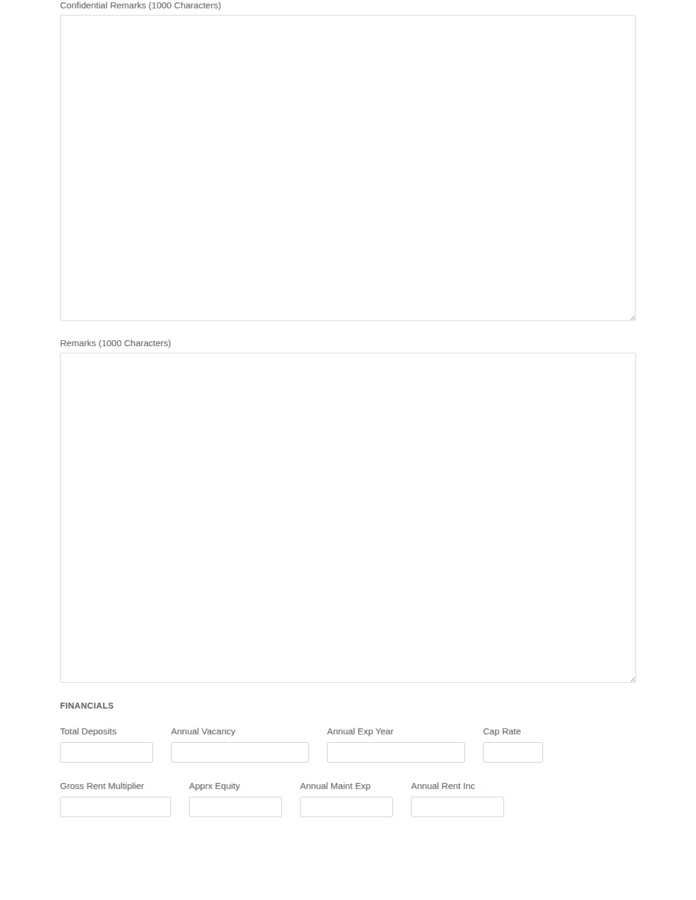Confidential Remarks (1000 Characters)
Remarks (1000 Characters)
FINANCIALS
Total Deposits
Annual Vacancy
Annual Exp Year
Cap Rate
Gross Rent Multiplier
Apprx Equity
Annual Maint Exp
Annual Rent Inc